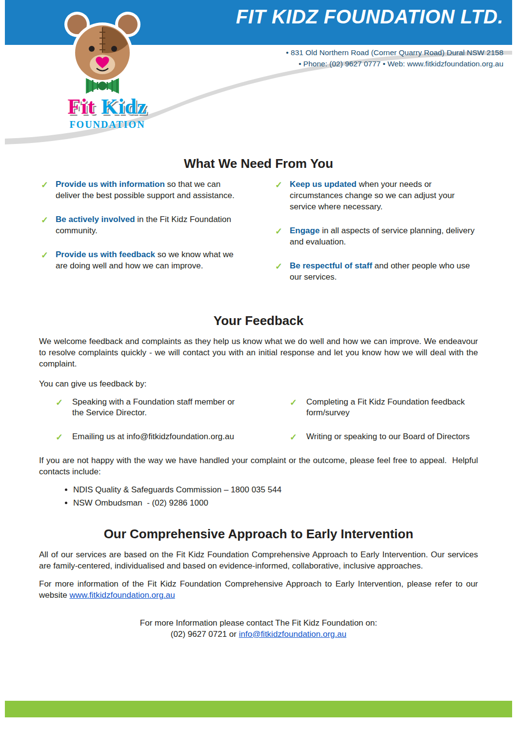FIT KIDZ FOUNDATION LTD.
• 831 Old Northern Road (Corner Quarry Road) Dural NSW 2158
• Phone: (02) 9627 0777 • Web: www.fitkidzfoundation.org.au
Fit Kidz
FOUNDATION
What We Need From You
Provide us with information so that we can deliver the best possible support and assistance.
Be actively involved in the Fit Kidz Foundation community.
Provide us with feedback so we know what we are doing well and how we can improve.
Keep us updated when your needs or circumstances change so we can adjust your service where necessary.
Engage in all aspects of service planning, delivery and evaluation.
Be respectful of staff and other people who use our services.
Your Feedback
We welcome feedback and complaints as they help us know what we do well and how we can improve. We endeavour to resolve complaints quickly - we will contact you with an initial response and let you know how we will deal with the complaint.
You can give us feedback by:
Speaking with a Foundation staff member or the Service Director.
Emailing us at info@fitkidzfoundation.org.au
Completing a Fit Kidz Foundation feedback form/survey
Writing or speaking to our Board of Directors
If you are not happy with the way we have handled your complaint or the outcome, please feel free to appeal. Helpful contacts include:
NDIS Quality & Safeguards Commission – 1800 035 544
NSW Ombudsman - (02) 9286 1000
Our Comprehensive Approach to Early Intervention
All of our services are based on the Fit Kidz Foundation Comprehensive Approach to Early Intervention. Our services are family-centered, individualised and based on evidence-informed, collaborative, inclusive approaches.
For more information of the Fit Kidz Foundation Comprehensive Approach to Early Intervention, please refer to our website www.fitkidzfoundation.org.au
For more Information please contact The Fit Kidz Foundation on:
(02) 9627 0721 or info@fitkidzfoundation.org.au